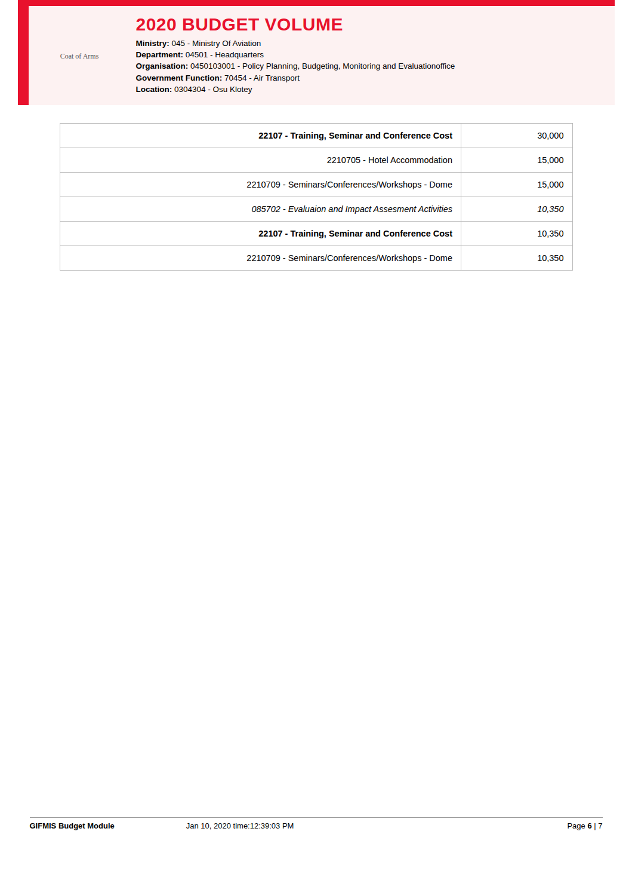2020 BUDGET VOLUME
Ministry: 045 - Ministry Of Aviation
Department: 04501 - Headquarters
Organisation: 0450103001 - Policy Planning, Budgeting, Monitoring and Evaluationoffice
Government Function: 70454 - Air Transport
Location: 0304304 - Osu Klotey
| 22107 - Training, Seminar and Conference Cost | 30,000 |
| 2210705 - Hotel Accommodation | 15,000 |
| 2210709 - Seminars/Conferences/Workshops - Dome | 15,000 |
| 085702 - Evaluaion and Impact Assesment Activities | 10,350 |
| 22107 - Training, Seminar and Conference Cost | 10,350 |
| 2210709 - Seminars/Conferences/Workshops - Dome | 10,350 |
GIFMIS Budget Module Jan 10, 2020 time:12:39:03 PM
Page 6 | 7